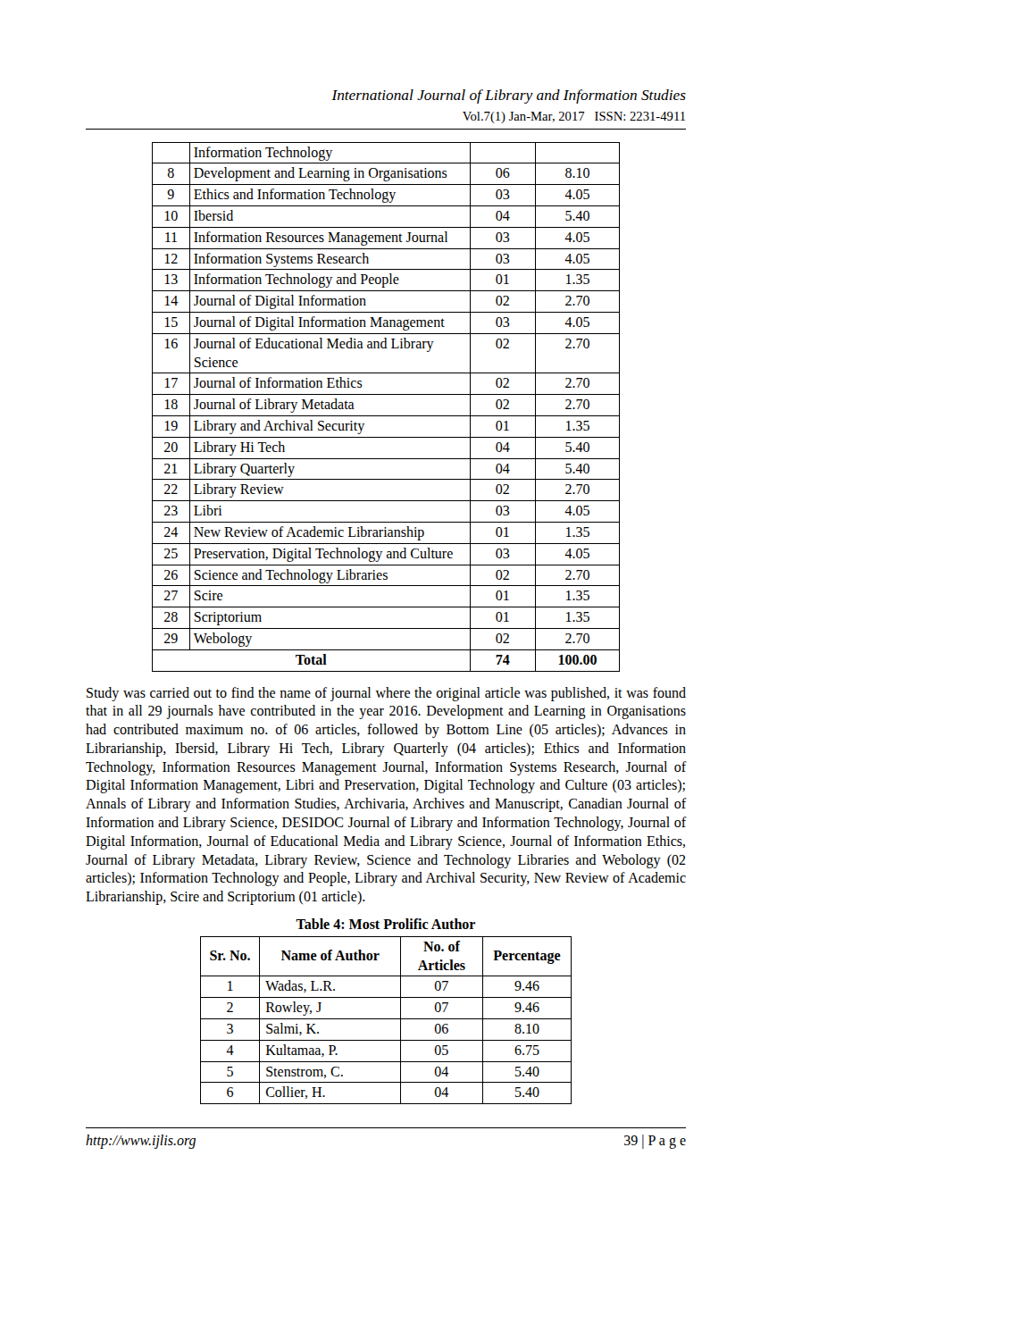International Journal of Library and Information Studies
Vol.7(1) Jan-Mar, 2017 ISSN: 2231-4911
| | Information Technology | | |
| 8 | Development and Learning in Organisations | 06 | 8.10 |
| 9 | Ethics and Information Technology | 03 | 4.05 |
| 10 | Ibersid | 04 | 5.40 |
| 11 | Information Resources Management Journal | 03 | 4.05 |
| 12 | Information Systems Research | 03 | 4.05 |
| 13 | Information Technology and People | 01 | 1.35 |
| 14 | Journal of Digital Information | 02 | 2.70 |
| 15 | Journal of Digital Information Management | 03 | 4.05 |
| 16 | Journal of Educational Media and Library Science | 02 | 2.70 |
| 17 | Journal of Information Ethics | 02 | 2.70 |
| 18 | Journal of Library Metadata | 02 | 2.70 |
| 19 | Library and Archival Security | 01 | 1.35 |
| 20 | Library Hi Tech | 04 | 5.40 |
| 21 | Library Quarterly | 04 | 5.40 |
| 22 | Library Review | 02 | 2.70 |
| 23 | Libri | 03 | 4.05 |
| 24 | New Review of Academic Librarianship | 01 | 1.35 |
| 25 | Preservation, Digital Technology and Culture | 03 | 4.05 |
| 26 | Science and Technology Libraries | 02 | 2.70 |
| 27 | Scire | 01 | 1.35 |
| 28 | Scriptorium | 01 | 1.35 |
| 29 | Webology | 02 | 2.70 |
| Total | 74 | 100.00 |
Study was carried out to find the name of journal where the original article was published, it was found that in all 29 journals have contributed in the year 2016. Development and Learning in Organisations had contributed maximum no. of 06 articles, followed by Bottom Line (05 articles); Advances in Librarianship, Ibersid, Library Hi Tech, Library Quarterly (04 articles); Ethics and Information Technology, Information Resources Management Journal, Information Systems Research, Journal of Digital Information Management, Libri and Preservation, Digital Technology and Culture (03 articles); Annals of Library and Information Studies, Archivaria, Archives and Manuscript, Canadian Journal of Information and Library Science, DESIDOC Journal of Library and Information Technology, Journal of Digital Information, Journal of Educational Media and Library Science, Journal of Information Ethics, Journal of Library Metadata, Library Review, Science and Technology Libraries and Webology (02 articles); Information Technology and People, Library and Archival Security, New Review of Academic Librarianship, Scire and Scriptorium (01 article).
Table 4: Most Prolific Author
| Sr. No. | Name of Author | No. of Articles | Percentage |
| --- | --- | --- | --- |
| 1 | Wadas, L.R. | 07 | 9.46 |
| 2 | Rowley, J | 07 | 9.46 |
| 3 | Salmi, K. | 06 | 8.10 |
| 4 | Kultamaa, P. | 05 | 6.75 |
| 5 | Stenstrom, C. | 04 | 5.40 |
| 6 | Collier, H. | 04 | 5.40 |
http://www.ijlis.org 39 | P a g e